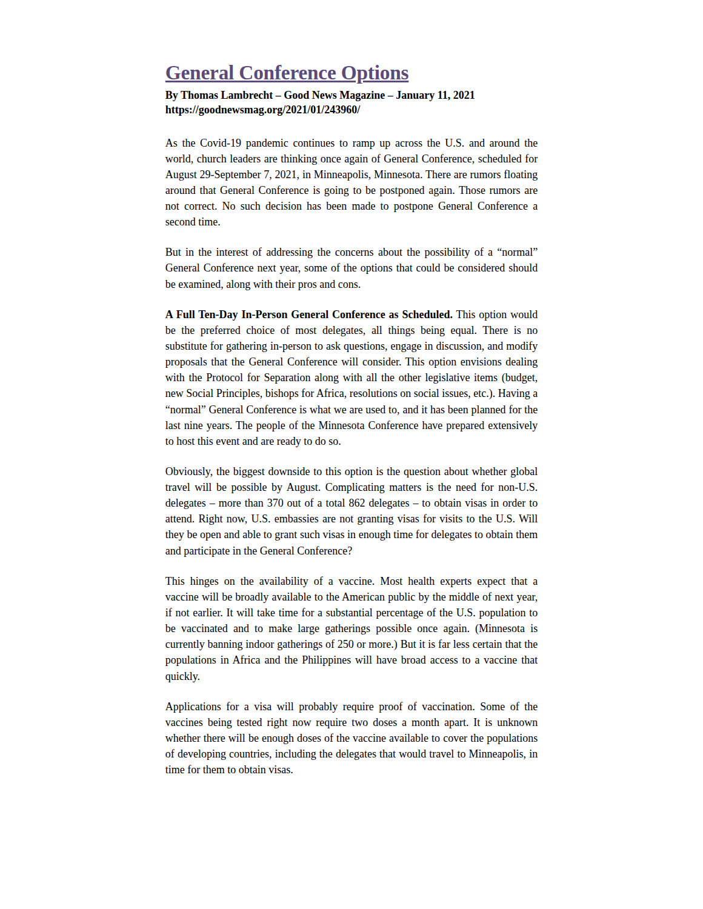General Conference Options
By Thomas Lambrecht – Good News Magazine – January 11, 2021
https://goodnewsmag.org/2021/01/243960/
As the Covid-19 pandemic continues to ramp up across the U.S. and around the world, church leaders are thinking once again of General Conference, scheduled for August 29-September 7, 2021, in Minneapolis, Minnesota. There are rumors floating around that General Conference is going to be postponed again. Those rumors are not correct. No such decision has been made to postpone General Conference a second time.
But in the interest of addressing the concerns about the possibility of a “normal” General Conference next year, some of the options that could be considered should be examined, along with their pros and cons.
A Full Ten-Day In-Person General Conference as Scheduled. This option would be the preferred choice of most delegates, all things being equal. There is no substitute for gathering in-person to ask questions, engage in discussion, and modify proposals that the General Conference will consider. This option envisions dealing with the Protocol for Separation along with all the other legislative items (budget, new Social Principles, bishops for Africa, resolutions on social issues, etc.). Having a “normal” General Conference is what we are used to, and it has been planned for the last nine years. The people of the Minnesota Conference have prepared extensively to host this event and are ready to do so.
Obviously, the biggest downside to this option is the question about whether global travel will be possible by August. Complicating matters is the need for non-U.S. delegates – more than 370 out of a total 862 delegates – to obtain visas in order to attend. Right now, U.S. embassies are not granting visas for visits to the U.S. Will they be open and able to grant such visas in enough time for delegates to obtain them and participate in the General Conference?
This hinges on the availability of a vaccine. Most health experts expect that a vaccine will be broadly available to the American public by the middle of next year, if not earlier. It will take time for a substantial percentage of the U.S. population to be vaccinated and to make large gatherings possible once again. (Minnesota is currently banning indoor gatherings of 250 or more.) But it is far less certain that the populations in Africa and the Philippines will have broad access to a vaccine that quickly.
Applications for a visa will probably require proof of vaccination. Some of the vaccines being tested right now require two doses a month apart. It is unknown whether there will be enough doses of the vaccine available to cover the populations of developing countries, including the delegates that would travel to Minneapolis, in time for them to obtain visas.